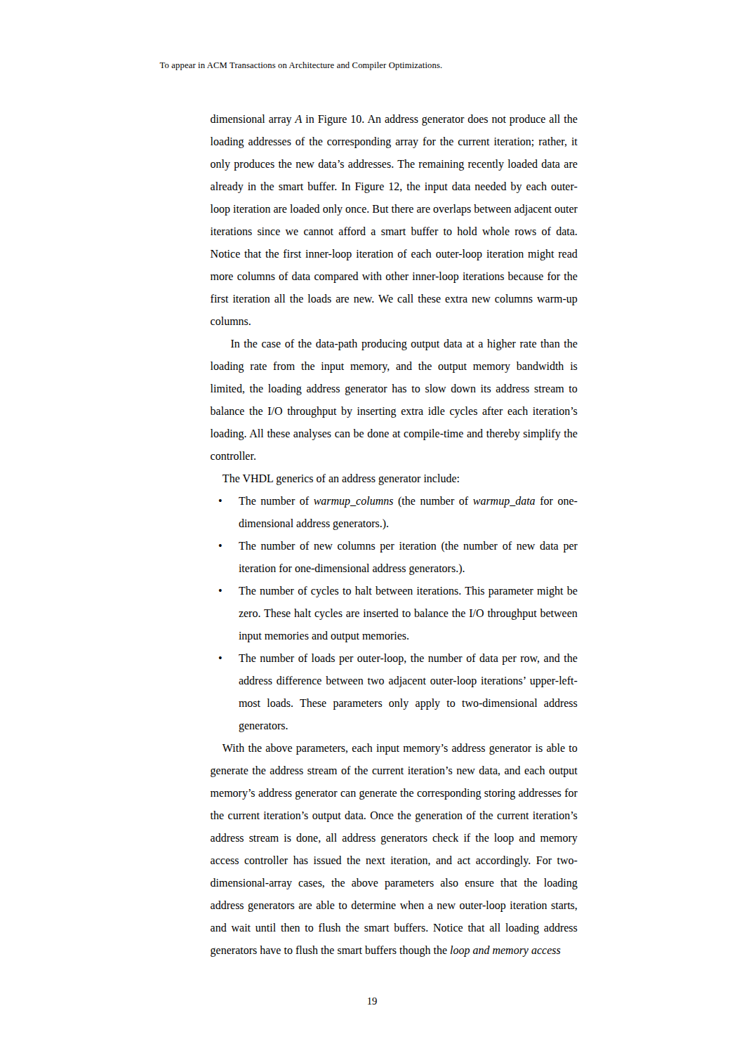To appear in ACM Transactions on Architecture and Compiler Optimizations.
dimensional array A in Figure 10. An address generator does not produce all the loading addresses of the corresponding array for the current iteration; rather, it only produces the new data’s addresses. The remaining recently loaded data are already in the smart buffer. In Figure 12, the input data needed by each outer-loop iteration are loaded only once. But there are overlaps between adjacent outer iterations since we cannot afford a smart buffer to hold whole rows of data. Notice that the first inner-loop iteration of each outer-loop iteration might read more columns of data compared with other inner-loop iterations because for the first iteration all the loads are new. We call these extra new columns warm-up columns.
In the case of the data-path producing output data at a higher rate than the loading rate from the input memory, and the output memory bandwidth is limited, the loading address generator has to slow down its address stream to balance the I/O throughput by inserting extra idle cycles after each iteration’s loading. All these analyses can be done at compile-time and thereby simplify the controller.
The VHDL generics of an address generator include:
The number of warmup_columns (the number of warmup_data for one-dimensional address generators.).
The number of new columns per iteration (the number of new data per iteration for one-dimensional address generators.).
The number of cycles to halt between iterations. This parameter might be zero. These halt cycles are inserted to balance the I/O throughput between input memories and output memories.
The number of loads per outer-loop, the number of data per row, and the address difference between two adjacent outer-loop iterations’ upper-left-most loads. These parameters only apply to two-dimensional address generators.
With the above parameters, each input memory’s address generator is able to generate the address stream of the current iteration’s new data, and each output memory’s address generator can generate the corresponding storing addresses for the current iteration’s output data. Once the generation of the current iteration’s address stream is done, all address generators check if the loop and memory access controller has issued the next iteration, and act accordingly. For two-dimensional-array cases, the above parameters also ensure that the loading address generators are able to determine when a new outer-loop iteration starts, and wait until then to flush the smart buffers. Notice that all loading address generators have to flush the smart buffers though the loop and memory access
19